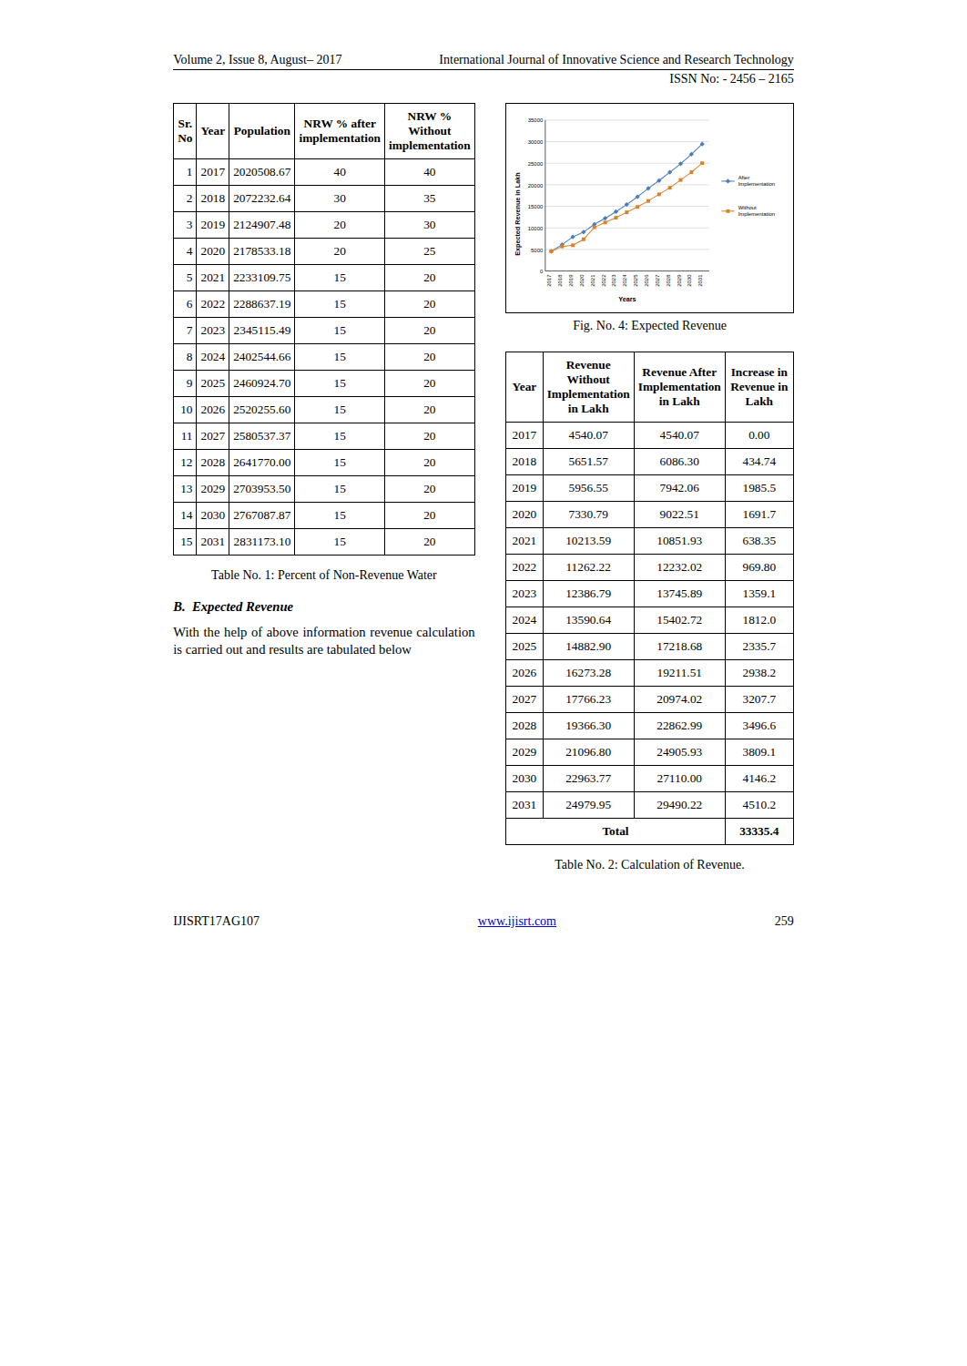Volume 2, Issue 8, August– 2017
International Journal of Innovative Science and Research Technology
ISSN No: - 2456 – 2165
| Sr. No | Year | Population | NRW % after implementation | NRW % Without implementation |
| --- | --- | --- | --- | --- |
| 1 | 2017 | 2020508.67 | 40 | 40 |
| 2 | 2018 | 2072232.64 | 30 | 35 |
| 3 | 2019 | 2124907.48 | 20 | 30 |
| 4 | 2020 | 2178533.18 | 20 | 25 |
| 5 | 2021 | 2233109.75 | 15 | 20 |
| 6 | 2022 | 2288637.19 | 15 | 20 |
| 7 | 2023 | 2345115.49 | 15 | 20 |
| 8 | 2024 | 2402544.66 | 15 | 20 |
| 9 | 2025 | 2460924.70 | 15 | 20 |
| 10 | 2026 | 2520255.60 | 15 | 20 |
| 11 | 2027 | 2580537.37 | 15 | 20 |
| 12 | 2028 | 2641770.00 | 15 | 20 |
| 13 | 2029 | 2703953.50 | 15 | 20 |
| 14 | 2030 | 2767087.87 | 15 | 20 |
| 15 | 2031 | 2831173.10 | 15 | 20 |
Table No. 1: Percent of Non-Revenue Water
B. Expected Revenue
With the help of above information revenue calculation is carried out and results are tabulated below
Expected Revenue in Lakh 35000 30000 25000 20000 15000 10000 5000 0 2017 2018 2019 2020 2021 2022 2023 2024 2025 2026 2027 2028 2029 2030 2031 Years After Implementation Without Implementation
Fig. No. 4: Expected Revenue
| Year | Revenue Without Implementation in Lakh | Revenue After Implementation in Lakh | Increase in Revenue in Lakh |
| --- | --- | --- | --- |
| 2017 | 4540.07 | 4540.07 | 0.00 |
| 2018 | 5651.57 | 6086.30 | 434.74 |
| 2019 | 5956.55 | 7942.06 | 1985.5 |
| 2020 | 7330.79 | 9022.51 | 1691.7 |
| 2021 | 10213.59 | 10851.93 | 638.35 |
| 2022 | 11262.22 | 12232.02 | 969.80 |
| 2023 | 12386.79 | 13745.89 | 1359.1 |
| 2024 | 13590.64 | 15402.72 | 1812.0 |
| 2025 | 14882.90 | 17218.68 | 2335.7 |
| 2026 | 16273.28 | 19211.51 | 2938.2 |
| 2027 | 17766.23 | 20974.02 | 3207.7 |
| 2028 | 19366.30 | 22862.99 | 3496.6 |
| 2029 | 21096.80 | 24905.93 | 3809.1 |
| 2030 | 22963.77 | 27110.00 | 4146.2 |
| 2031 | 24979.95 | 29490.22 | 4510.2 |
| Total | 33335.4 |
Table No. 2: Calculation of Revenue.
IJISRT17AG107
www.ijisrt.com
259